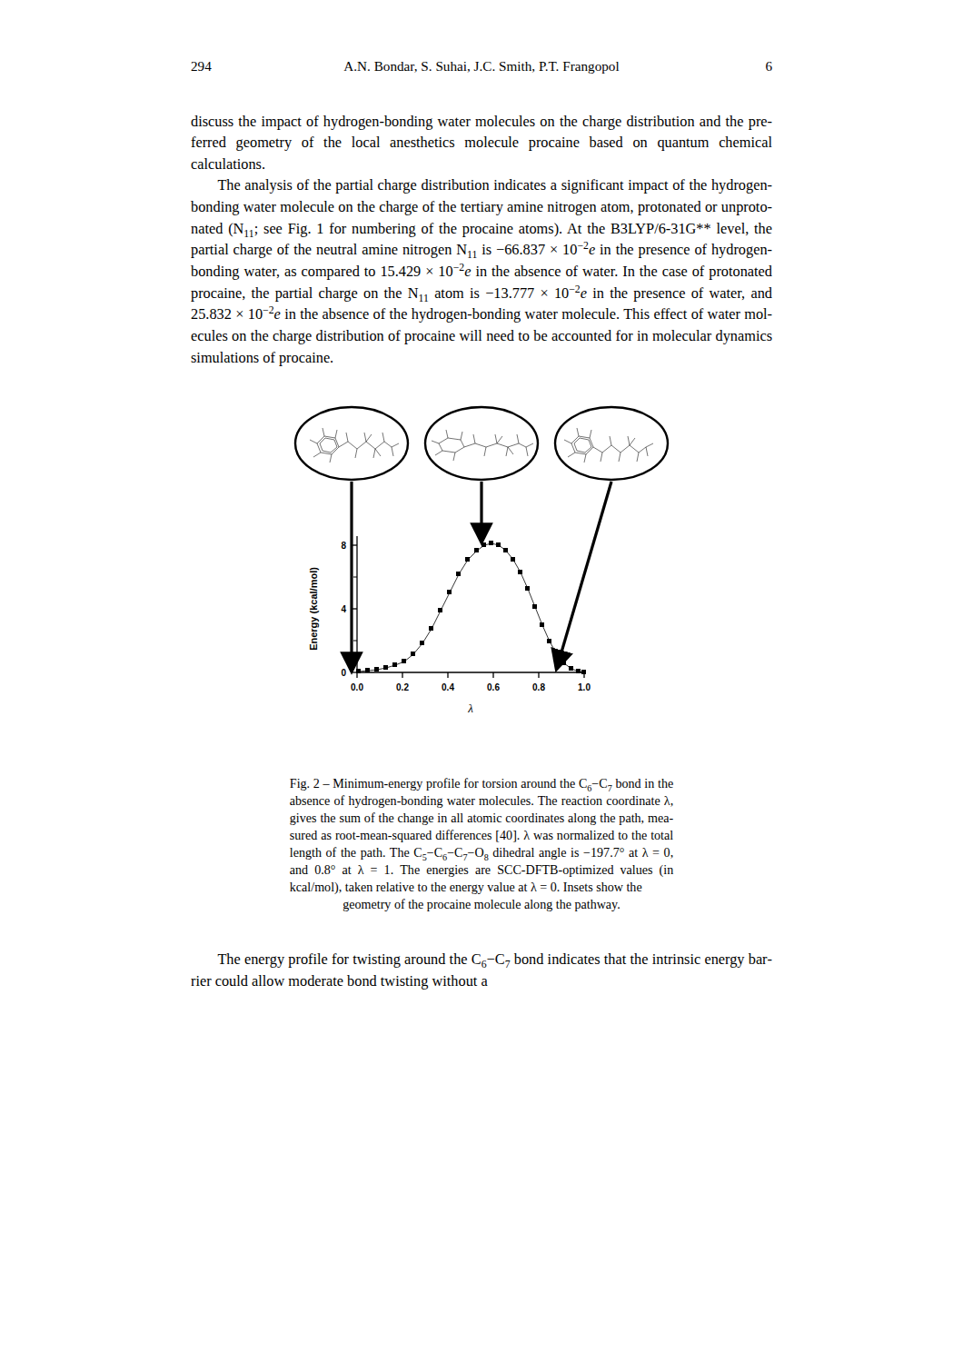294 A.N. Bondar, S. Suhai, J.C. Smith, P.T. Frangopol 6
discuss the impact of hydrogen-bonding water molecules on the charge distribution and the preferred geometry of the local anesthetics molecule procaine based on quantum chemical calculations.
The analysis of the partial charge distribution indicates a significant impact of the hydrogen-bonding water molecule on the charge of the tertiary amine nitrogen atom, protonated or unprotonated (N11; see Fig. 1 for numbering of the procaine atoms). At the B3LYP/6-31G** level, the partial charge of the neutral amine nitrogen N11 is −66.837 × 10−2e in the presence of hydrogen-bonding water, as compared to 15.429 × 10−2e in the absence of water. In the case of protonated procaine, the partial charge on the N11 atom is −13.777 × 10−2e in the presence of water, and 25.832 × 10−2e in the absence of the hydrogen-bonding water molecule. This effect of water molecules on the charge distribution of procaine will need to be accounted for in molecular dynamics simulations of procaine.
0 4 8 0.0 0.2 0.4 0.6 0.8 1.0 Energy (kcal/mol) λ
Fig. 2 – Minimum-energy profile for torsion around the C6−C7 bond in the absence of hydrogen-bonding water molecules. The reaction coordinate λ, gives the sum of the change in all atomic coordinates along the path, measured as root-mean-squared differences [40]. λ was normalized to the total length of the path. The C5−C6−C7−O8 dihedral angle is −197.7° at λ = 0, and 0.8° at λ = 1. The energies are SCC-DFTB-optimized values (in kcal/mol), taken relative to the energy value at λ = 0. Insets show the geometry of the procaine molecule along the pathway.
The energy profile for twisting around the C6−C7 bond indicates that the intrinsic energy barrier could allow moderate bond twisting without a